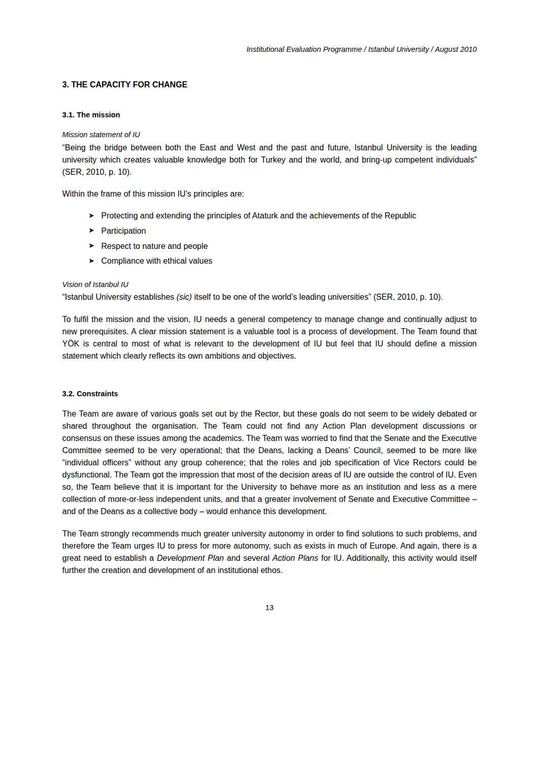Institutional Evaluation Programme / Istanbul University / August 2010
3. THE CAPACITY FOR CHANGE
3.1. The mission
Mission statement of IU
“Being the bridge between both the East and West and the past and future, Istanbul University is the leading university which creates valuable knowledge both for Turkey and the world, and bring-up competent individuals” (SER, 2010, p. 10).
Within the frame of this mission IU’s principles are:
Protecting and extending the principles of Ataturk and the achievements of the Republic
Participation
Respect to nature and people
Compliance with ethical values
Vision of Istanbul IU
“Istanbul University establishes (sic) itself to be one of the world’s leading universities” (SER, 2010, p. 10).
To fulfil the mission and the vision, IU needs a general competency to manage change and continually adjust to new prerequisites. A clear mission statement is a valuable tool is a process of development. The Team found that YÖK is central to most of what is relevant to the development of IU but feel that IU should define a mission statement which clearly reflects its own ambitions and objectives.
3.2. Constraints
The Team are aware of various goals set out by the Rector, but these goals do not seem to be widely debated or shared throughout the organisation. The Team could not find any Action Plan development discussions or consensus on these issues among the academics. The Team was worried to find that the Senate and the Executive Committee seemed to be very operational; that the Deans, lacking a Deans’ Council, seemed to be more like “individual officers” without any group coherence; that the roles and job specification of Vice Rectors could be dysfunctional. The Team got the impression that most of the decision areas of IU are outside the control of IU. Even so, the Team believe that it is important for the University to behave more as an institution and less as a mere collection of more-or-less independent units, and that a greater involvement of Senate and Executive Committee – and of the Deans as a collective body – would enhance this development.
The Team strongly recommends much greater university autonomy in order to find solutions to such problems, and therefore the Team urges IU to press for more autonomy, such as exists in much of Europe. And again, there is a great need to establish a Development Plan and several Action Plans for IU. Additionally, this activity would itself further the creation and development of an institutional ethos.
13